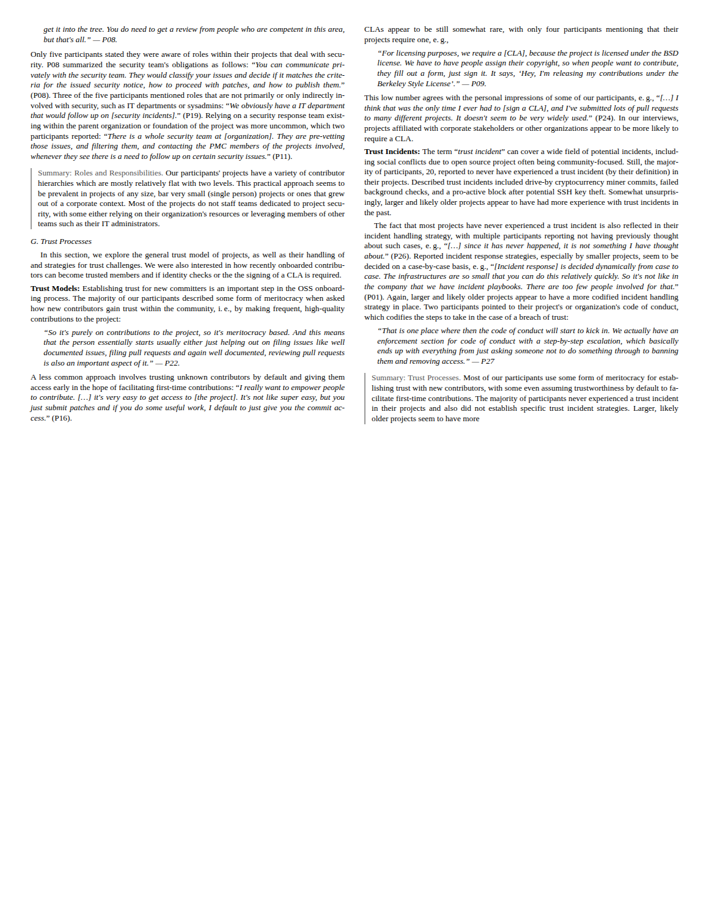get it into the tree. You do need to get a review from people who are competent in this area, but that's all.” — P08.
Only five participants stated they were aware of roles within their projects that deal with security. P08 summarized the security team's obligations as follows: “You can communicate privately with the security team. They would classify your issues and decide if it matches the criteria for the issued security notice, how to proceed with patches, and how to publish them.” (P08). Three of the five participants mentioned roles that are not primarily or only indirectly involved with security, such as IT departments or sysadmins: “We obviously have a IT department that would follow up on [security incidents].” (P19). Relying on a security response team existing within the parent organization or foundation of the project was more uncommon, which two participants reported: “There is a whole security team at [organization]. They are pre-vetting those issues, and filtering them, and contacting the PMC members of the projects involved, whenever they see there is a need to follow up on certain security issues.” (P11).
Summary: Roles and Responsibilities. Our participants' projects have a variety of contributor hierarchies which are mostly relatively flat with two levels. This practical approach seems to be prevalent in projects of any size, bar very small (single person) projects or ones that grew out of a corporate context. Most of the projects do not staff teams dedicated to project security, with some either relying on their organization's resources or leveraging members of other teams such as their IT administrators.
G. Trust Processes
In this section, we explore the general trust model of projects, as well as their handling of and strategies for trust challenges. We were also interested in how recently onboarded contributors can become trusted members and if identity checks or the the signing of a CLA is required.
Trust Models: Establishing trust for new committers is an important step in the OSS onboarding process. The majority of our participants described some form of meritocracy when asked how new contributors gain trust within the community, i. e., by making frequent, high-quality contributions to the project:
“So it's purely on contributions to the project, so it's meritocracy based. And this means that the person essentially starts usually either just helping out on filing issues like well documented issues, filing pull requests and again well documented, reviewing pull requests is also an important aspect of it.” — P22.
A less common approach involves trusting unknown contributors by default and giving them access early in the hope of facilitating first-time contributions: “I really want to empower people to contribute. […] it's very easy to get access to [the project]. It's not like super easy, but you just submit patches and if you do some useful work, I default to just give you the commit access.” (P16).
CLAs appear to be still somewhat rare, with only four participants mentioning that their projects require one, e. g.,
“For licensing purposes, we require a [CLA], because the project is licensed under the BSD license. We have to have people assign their copyright, so when people want to contribute, they fill out a form, just sign it. It says, ‘Hey, I'm releasing my contributions under the Berkeley Style License’.” — P09.
This low number agrees with the personal impressions of some of our participants, e. g., “[…] I think that was the only time I ever had to [sign a CLA], and I've submitted lots of pull requests to many different projects. It doesn't seem to be very widely used.” (P24). In our interviews, projects affiliated with corporate stakeholders or other organizations appear to be more likely to require a CLA.
Trust Incidents: The term “trust incident” can cover a wide field of potential incidents, including social conflicts due to open source project often being community-focused. Still, the majority of participants, 20, reported to never have experienced a trust incident (by their definition) in their projects. Described trust incidents included drive-by cryptocurrency miner commits, failed background checks, and a pro-active block after potential SSH key theft. Somewhat unsurprisingly, larger and likely older projects appear to have had more experience with trust incidents in the past.
The fact that most projects have never experienced a trust incident is also reflected in their incident handling strategy, with multiple participants reporting not having previously thought about such cases, e. g., “[…] since it has never happened, it is not something I have thought about.” (P26). Reported incident response strategies, especially by smaller projects, seem to be decided on a case-by-case basis, e. g., “[Incident response] is decided dynamically from case to case. The infrastructures are so small that you can do this relatively quickly. So it's not like in the company that we have incident playbooks. There are too few people involved for that.” (P01). Again, larger and likely older projects appear to have a more codified incident handling strategy in place. Two participants pointed to their project's or organization's code of conduct, which codifies the steps to take in the case of a breach of trust:
“That is one place where then the code of conduct will start to kick in. We actually have an enforcement section for code of conduct with a step-by-step escalation, which basically ends up with everything from just asking someone not to do something through to banning them and removing access.” — P27
Summary: Trust Processes. Most of our participants use some form of meritocracy for establishing trust with new contributors, with some even assuming trustworthiness by default to facilitate first-time contributions. The majority of participants never experienced a trust incident in their projects and also did not establish specific trust incident strategies. Larger, likely older projects seem to have more